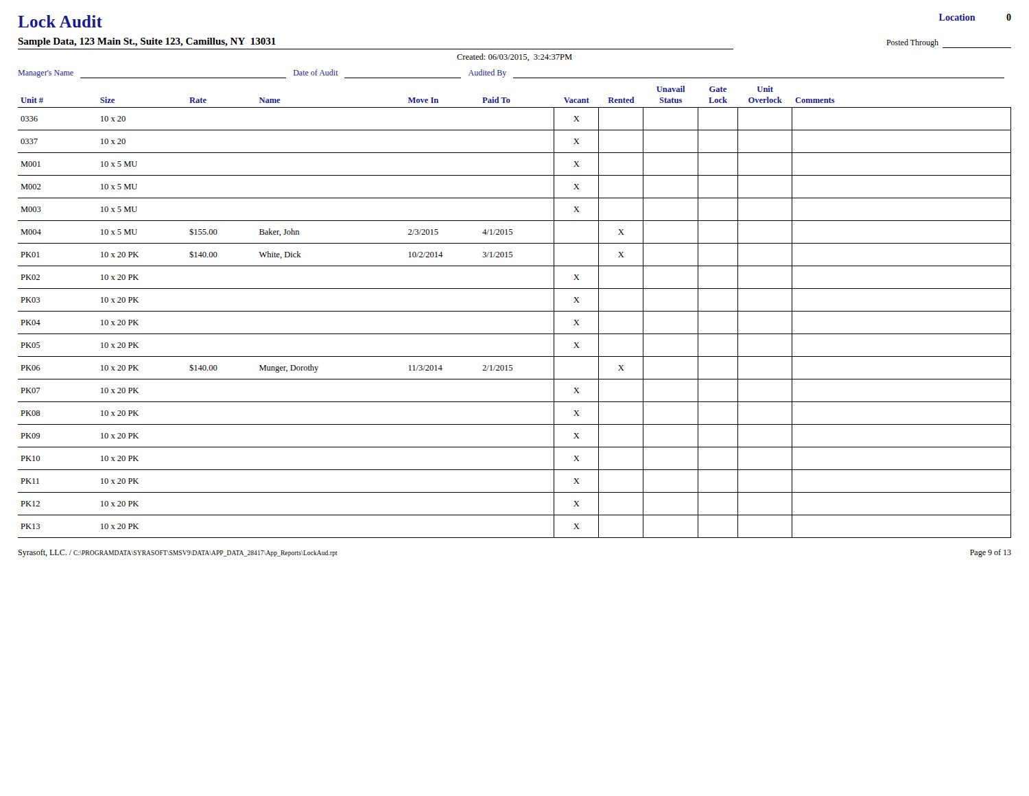Lock Audit
Location 0
Sample Data, 123 Main St., Suite 123, Camillus, NY 13031
Posted Through
Created: 06/03/2015, 3:24:37PM
Manager's Name Date of Audit Audited By
| | | | | | | | | Unavail | Gate | Unit | |
| --- | --- | --- | --- | --- | --- | --- | --- | --- | --- | --- | --- |
| Unit # | Size | Rate | Name | Move In | Paid To | Vacant | Rented | Status | Lock | Overlock | Comments |
| 0336 | 10 x 20 | | | | | X | | | | | |
| 0337 | 10 x 20 | | | | | X | | | | | |
| M001 | 10 x 5 MU | | | | | X | | | | | |
| M002 | 10 x 5 MU | | | | | X | | | | | |
| M003 | 10 x 5 MU | | | | | X | | | | | |
| M004 | 10 x 5 MU | $155.00 | Baker, John | 2/3/2015 | 4/1/2015 | | X | | | | |
| PK01 | 10 x 20 PK | $140.00 | White, Dick | 10/2/2014 | 3/1/2015 | | X | | | | |
| PK02 | 10 x 20 PK | | | | | X | | | | | |
| PK03 | 10 x 20 PK | | | | | X | | | | | |
| PK04 | 10 x 20 PK | | | | | X | | | | | |
| PK05 | 10 x 20 PK | | | | | X | | | | | |
| PK06 | 10 x 20 PK | $140.00 | Munger, Dorothy | 11/3/2014 | 2/1/2015 | | X | | | | |
| PK07 | 10 x 20 PK | | | | | X | | | | | |
| PK08 | 10 x 20 PK | | | | | X | | | | | |
| PK09 | 10 x 20 PK | | | | | X | | | | | |
| PK10 | 10 x 20 PK | | | | | X | | | | | |
| PK11 | 10 x 20 PK | | | | | X | | | | | |
| PK12 | 10 x 20 PK | | | | | X | | | | | |
| PK13 | 10 x 20 PK | | | | | X | | | | | |
Syrasoft, LLC. / C:\PROGRAMDATA\SYRASOFT\SMSV9\DATA\APP_DATA_28417\App_Reports\LockAud.rpt
Page 9 of 13